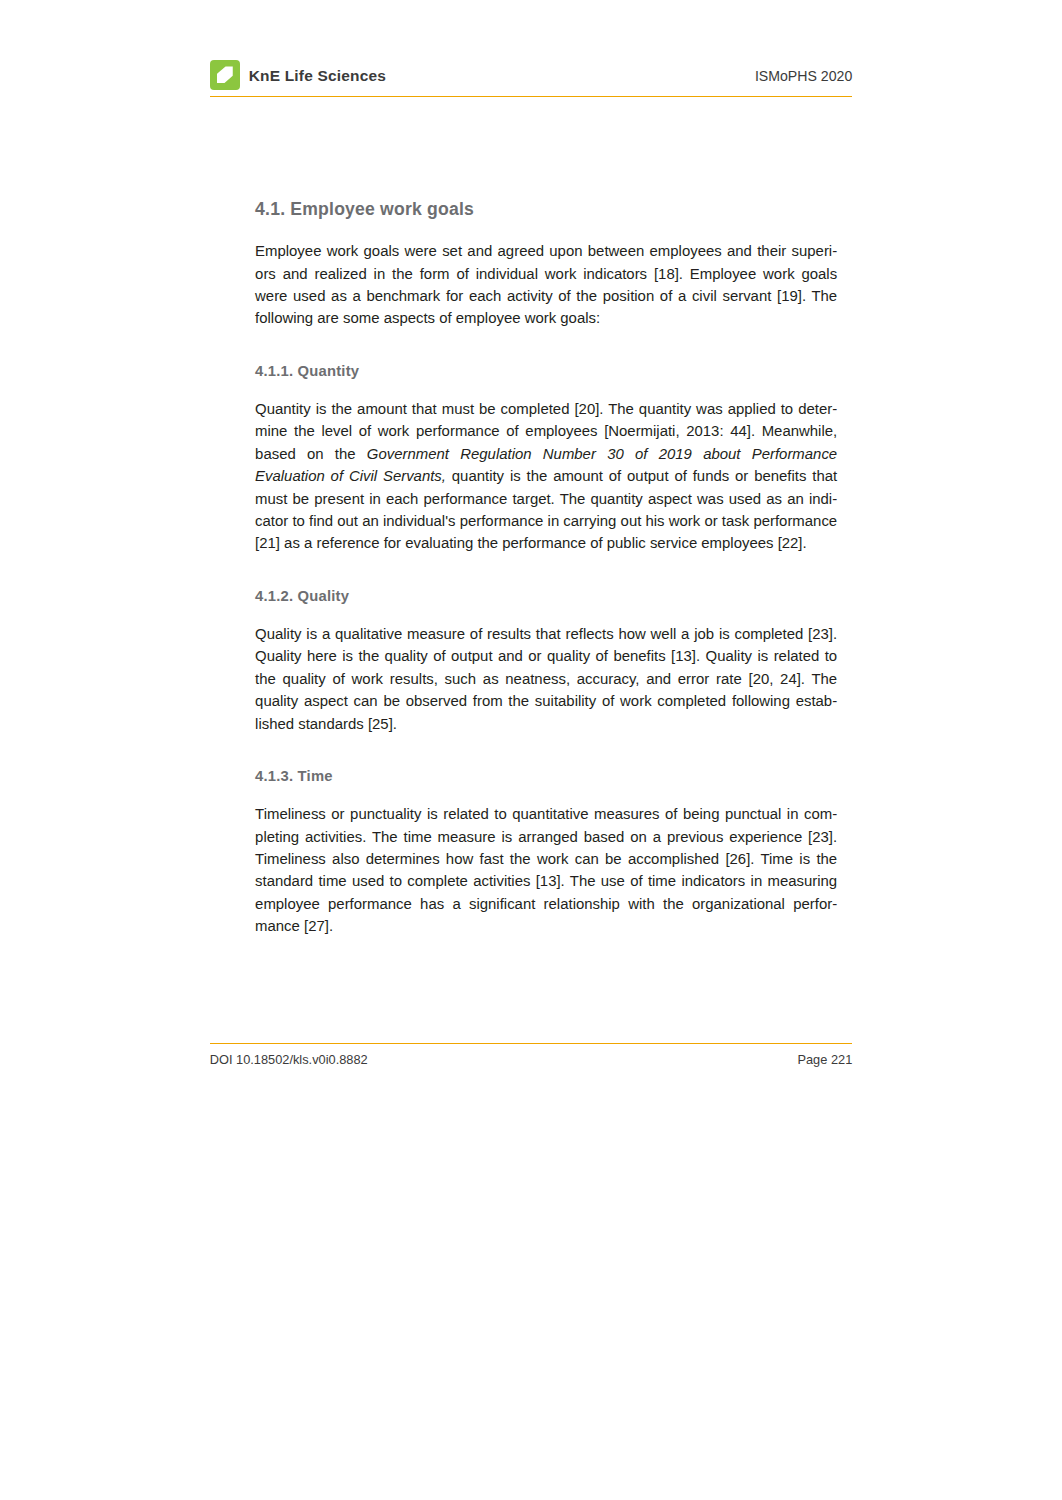KnE Life Sciences
ISMoPHS 2020
4.1. Employee work goals
Employee work goals were set and agreed upon between employees and their superiors and realized in the form of individual work indicators [18]. Employee work goals were used as a benchmark for each activity of the position of a civil servant [19]. The following are some aspects of employee work goals:
4.1.1. Quantity
Quantity is the amount that must be completed [20]. The quantity was applied to determine the level of work performance of employees [Noermijati, 2013: 44]. Meanwhile, based on the Government Regulation Number 30 of 2019 about Performance Evaluation of Civil Servants, quantity is the amount of output of funds or benefits that must be present in each performance target. The quantity aspect was used as an indicator to find out an individual's performance in carrying out his work or task performance [21] as a reference for evaluating the performance of public service employees [22].
4.1.2. Quality
Quality is a qualitative measure of results that reflects how well a job is completed [23]. Quality here is the quality of output and or quality of benefits [13]. Quality is related to the quality of work results, such as neatness, accuracy, and error rate [20, 24]. The quality aspect can be observed from the suitability of work completed following established standards [25].
4.1.3. Time
Timeliness or punctuality is related to quantitative measures of being punctual in completing activities. The time measure is arranged based on a previous experience [23]. Timeliness also determines how fast the work can be accomplished [26]. Time is the standard time used to complete activities [13]. The use of time indicators in measuring employee performance has a significant relationship with the organizational performance [27].
DOI 10.18502/kls.v0i0.8882
Page 221